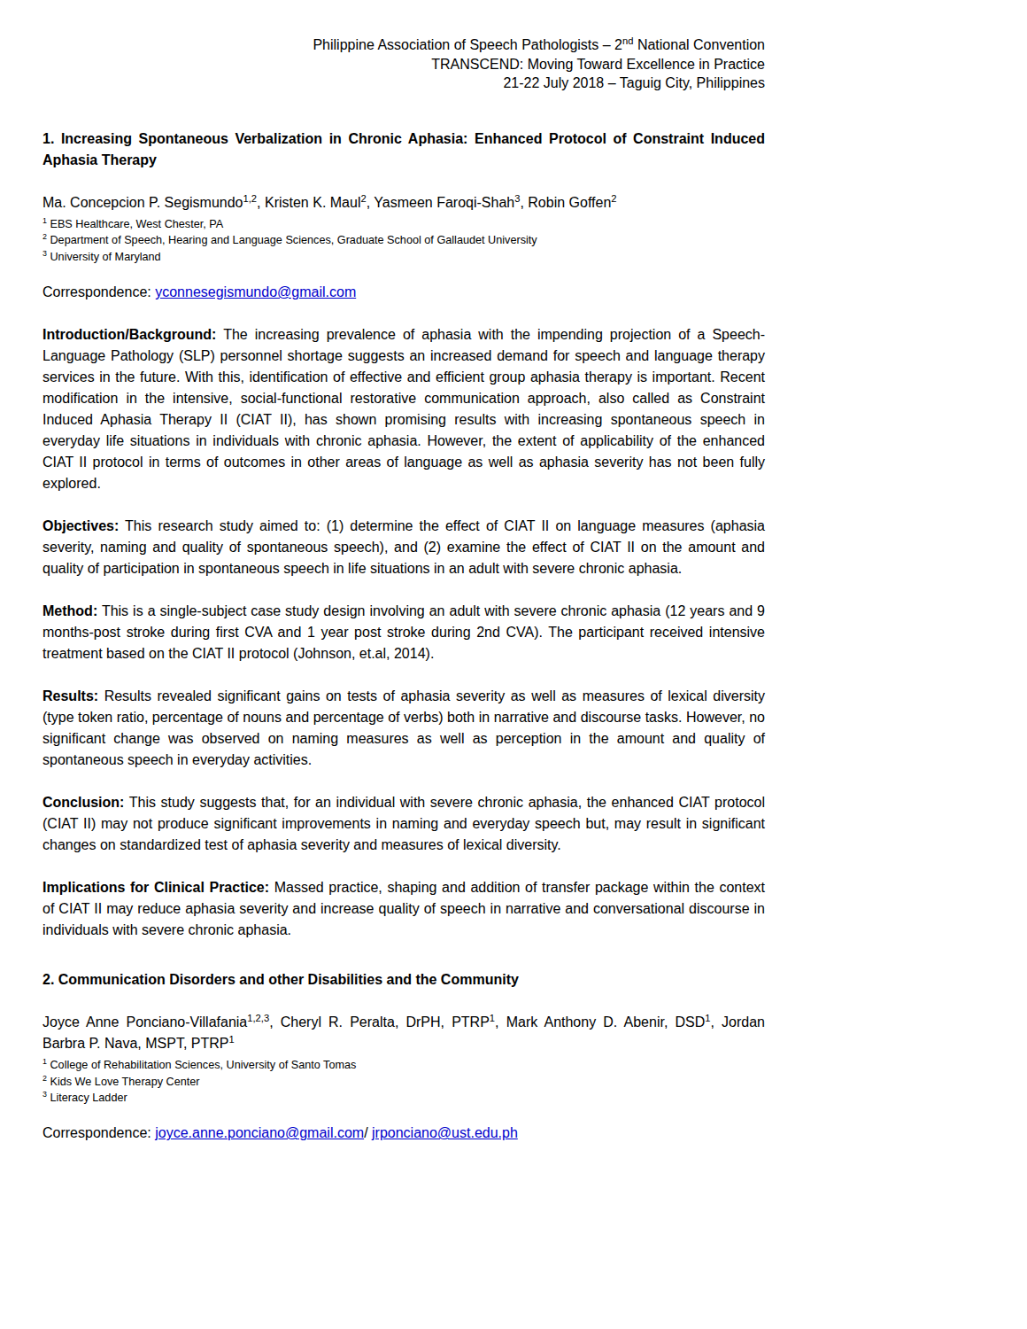Philippine Association of Speech Pathologists – 2nd National Convention
TRANSCEND: Moving Toward Excellence in Practice
21-22 July 2018 – Taguig City, Philippines
1. Increasing Spontaneous Verbalization in Chronic Aphasia: Enhanced Protocol of Constraint Induced Aphasia Therapy
Ma. Concepcion P. Segismundo1,2, Kristen K. Maul2, Yasmeen Faroqi-Shah3, Robin Goffen2
1 EBS Healthcare, West Chester, PA
2 Department of Speech, Hearing and Language Sciences, Graduate School of Gallaudet University
3 University of Maryland
Correspondence: yconnesegismundo@gmail.com
Introduction/Background: The increasing prevalence of aphasia with the impending projection of a Speech-Language Pathology (SLP) personnel shortage suggests an increased demand for speech and language therapy services in the future. With this, identification of effective and efficient group aphasia therapy is important. Recent modification in the intensive, social-functional restorative communication approach, also called as Constraint Induced Aphasia Therapy II (CIAT II), has shown promising results with increasing spontaneous speech in everyday life situations in individuals with chronic aphasia. However, the extent of applicability of the enhanced CIAT II protocol in terms of outcomes in other areas of language as well as aphasia severity has not been fully explored.
Objectives: This research study aimed to: (1) determine the effect of CIAT II on language measures (aphasia severity, naming and quality of spontaneous speech), and (2) examine the effect of CIAT II on the amount and quality of participation in spontaneous speech in life situations in an adult with severe chronic aphasia.
Method: This is a single-subject case study design involving an adult with severe chronic aphasia (12 years and 9 months-post stroke during first CVA and 1 year post stroke during 2nd CVA). The participant received intensive treatment based on the CIAT II protocol (Johnson, et.al, 2014).
Results: Results revealed significant gains on tests of aphasia severity as well as measures of lexical diversity (type token ratio, percentage of nouns and percentage of verbs) both in narrative and discourse tasks. However, no significant change was observed on naming measures as well as perception in the amount and quality of spontaneous speech in everyday activities.
Conclusion: This study suggests that, for an individual with severe chronic aphasia, the enhanced CIAT protocol (CIAT II) may not produce significant improvements in naming and everyday speech but, may result in significant changes on standardized test of aphasia severity and measures of lexical diversity.
Implications for Clinical Practice: Massed practice, shaping and addition of transfer package within the context of CIAT II may reduce aphasia severity and increase quality of speech in narrative and conversational discourse in individuals with severe chronic aphasia.
2. Communication Disorders and other Disabilities and the Community
Joyce Anne Ponciano-Villafania1,2,3, Cheryl R. Peralta, DrPH, PTRP1, Mark Anthony D. Abenir, DSD1, Jordan Barbra P. Nava, MSPT, PTRP1
1 College of Rehabilitation Sciences, University of Santo Tomas
2 Kids We Love Therapy Center
3 Literacy Ladder
Correspondence: joyce.anne.ponciano@gmail.com/ jrponciano@ust.edu.ph